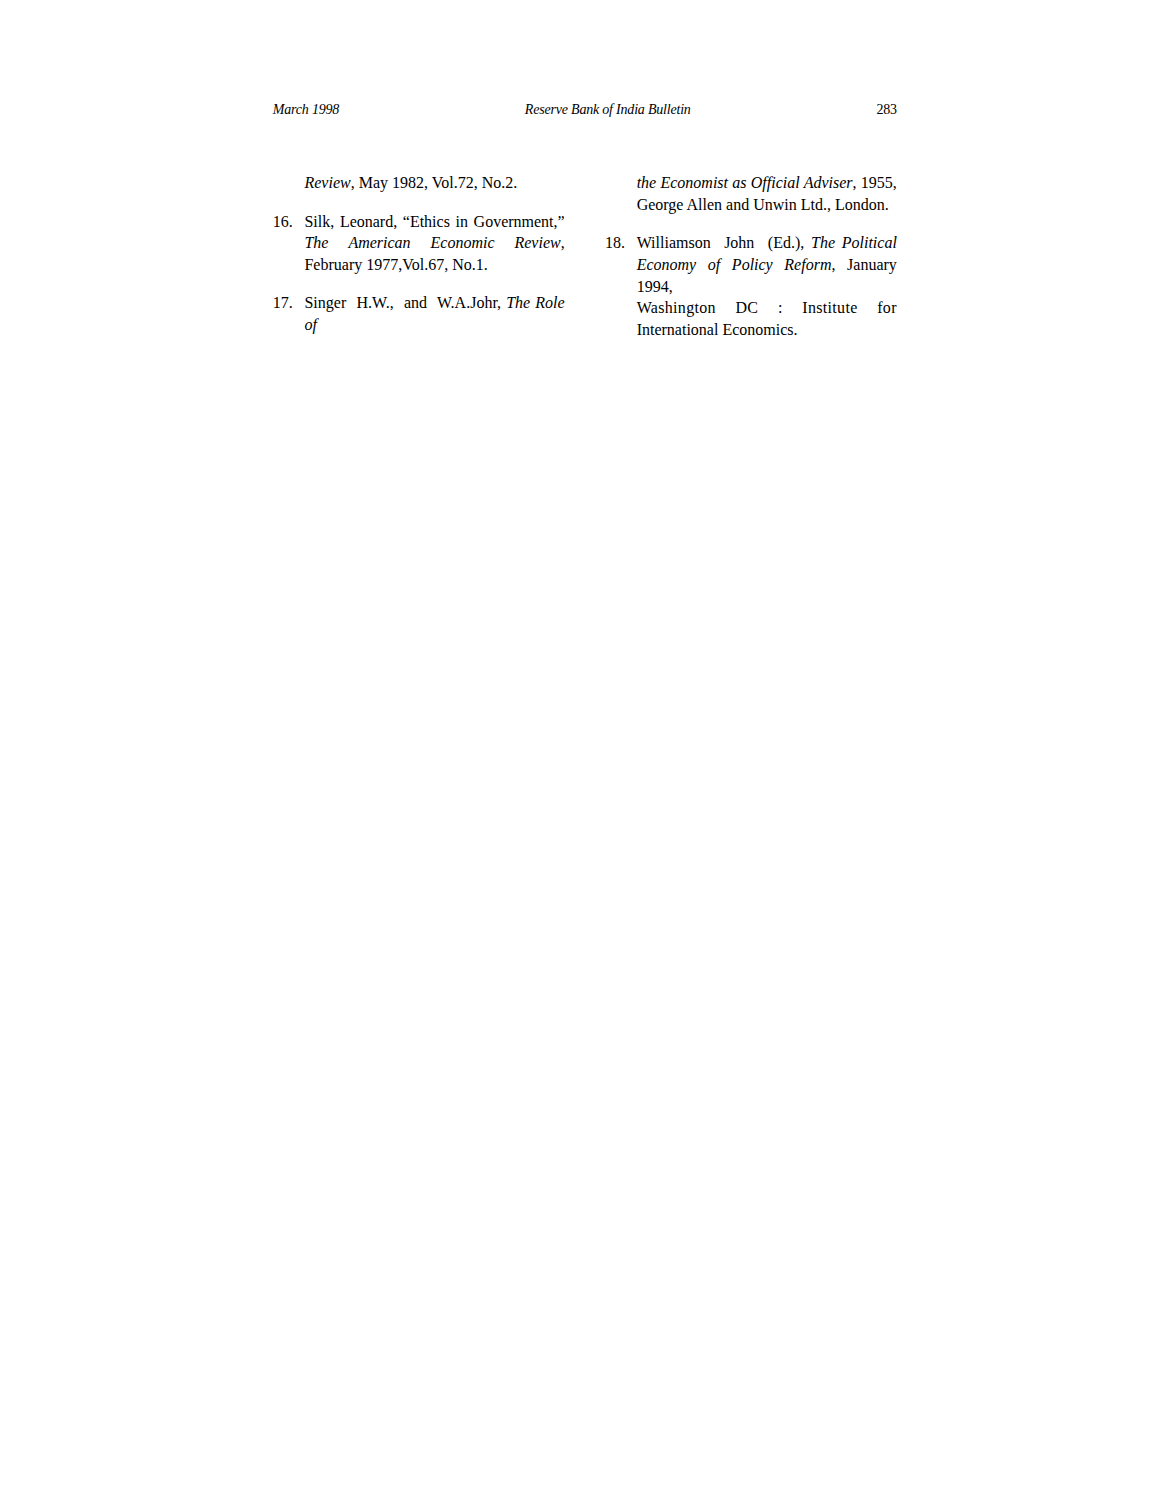March 1998 Reserve Bank of India Bulletin 283
Review, May 1982, Vol.72, No.2.
16. Silk, Leonard, “Ethics in Government,” The American Economic Review, February 1977,Vol.67, No.1.
17. Singer H.W., and W.A.Johr, The Role of
the Economist as Official Adviser, 1955, George Allen and Unwin Ltd., London.
18. Williamson John (Ed.), The Political Economy of Policy Reform, January 1994, Washington DC : Institute for International Economics.